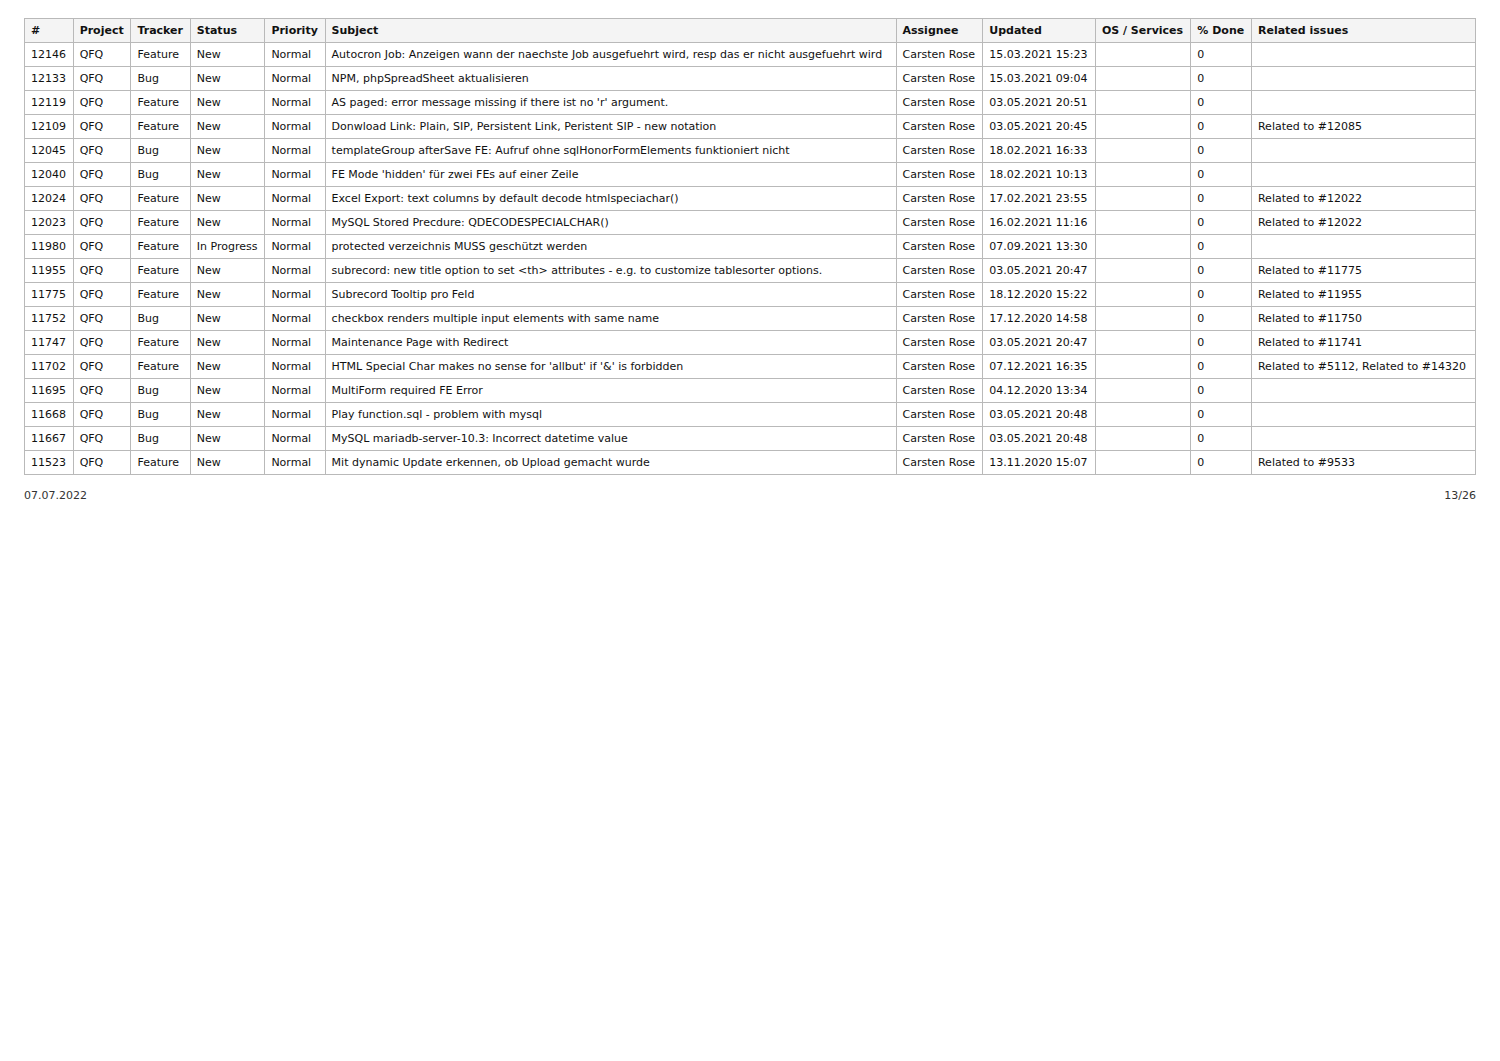| # | Project | Tracker | Status | Priority | Subject | Assignee | Updated | OS / Services | % Done | Related issues |
| --- | --- | --- | --- | --- | --- | --- | --- | --- | --- | --- |
| 12146 | QFQ | Feature | New | Normal | Autocron Job: Anzeigen wann der naechste Job ausgefuehrt wird, resp das er nicht ausgefuehrt wird | Carsten Rose | 15.03.2021 15:23 | | 0 | |
| 12133 | QFQ | Bug | New | Normal | NPM, phpSpreadSheet aktualisieren | Carsten Rose | 15.03.2021 09:04 | | 0 | |
| 12119 | QFQ | Feature | New | Normal | AS paged: error message missing if there ist no 'r' argument. | Carsten Rose | 03.05.2021 20:51 | | 0 | |
| 12109 | QFQ | Feature | New | Normal | Donwload Link: Plain, SIP, Persistent Link, Peristent SIP - new notation | Carsten Rose | 03.05.2021 20:45 | | 0 | Related to #12085 |
| 12045 | QFQ | Bug | New | Normal | templateGroup afterSave FE: Aufruf ohne sqlHonorFormElements funktioniert nicht | Carsten Rose | 18.02.2021 16:33 | | 0 | |
| 12040 | QFQ | Bug | New | Normal | FE Mode 'hidden' für zwei FEs auf einer Zeile | Carsten Rose | 18.02.2021 10:13 | | 0 | |
| 12024 | QFQ | Feature | New | Normal | Excel Export: text columns by default decode htmlspeciachar() | Carsten Rose | 17.02.2021 23:55 | | 0 | Related to #12022 |
| 12023 | QFQ | Feature | New | Normal | MySQL Stored Precdure: QDECODESPECIALCHAR() | Carsten Rose | 16.02.2021 11:16 | | 0 | Related to #12022 |
| 11980 | QFQ | Feature | In Progress | Normal | protected verzeichnis MUSS geschützt werden | Carsten Rose | 07.09.2021 13:30 | | 0 | |
| 11955 | QFQ | Feature | New | Normal | subrecord: new title option to set <th> attributes - e.g. to customize tablesorter options. | Carsten Rose | 03.05.2021 20:47 | | 0 | Related to #11775 |
| 11775 | QFQ | Feature | New | Normal | Subrecord Tooltip pro Feld | Carsten Rose | 18.12.2020 15:22 | | 0 | Related to #11955 |
| 11752 | QFQ | Bug | New | Normal | checkbox renders multiple input elements with same name | Carsten Rose | 17.12.2020 14:58 | | 0 | Related to #11750 |
| 11747 | QFQ | Feature | New | Normal | Maintenance Page with Redirect | Carsten Rose | 03.05.2021 20:47 | | 0 | Related to #11741 |
| 11702 | QFQ | Feature | New | Normal | HTML Special Char makes no sense for 'allbut' if '&' is forbidden | Carsten Rose | 07.12.2021 16:35 | | 0 | Related to #5112, Related to #14320 |
| 11695 | QFQ | Bug | New | Normal | MultiForm required FE Error | Carsten Rose | 04.12.2020 13:34 | | 0 | |
| 11668 | QFQ | Bug | New | Normal | Play function.sql - problem with mysql | Carsten Rose | 03.05.2021 20:48 | | 0 | |
| 11667 | QFQ | Bug | New | Normal | MySQL mariadb-server-10.3: Incorrect datetime value | Carsten Rose | 03.05.2021 20:48 | | 0 | |
| 11523 | QFQ | Feature | New | Normal | Mit dynamic Update erkennen, ob Upload gemacht wurde | Carsten Rose | 13.11.2020 15:07 | | 0 | Related to #9533 |
07.07.2022 13/26